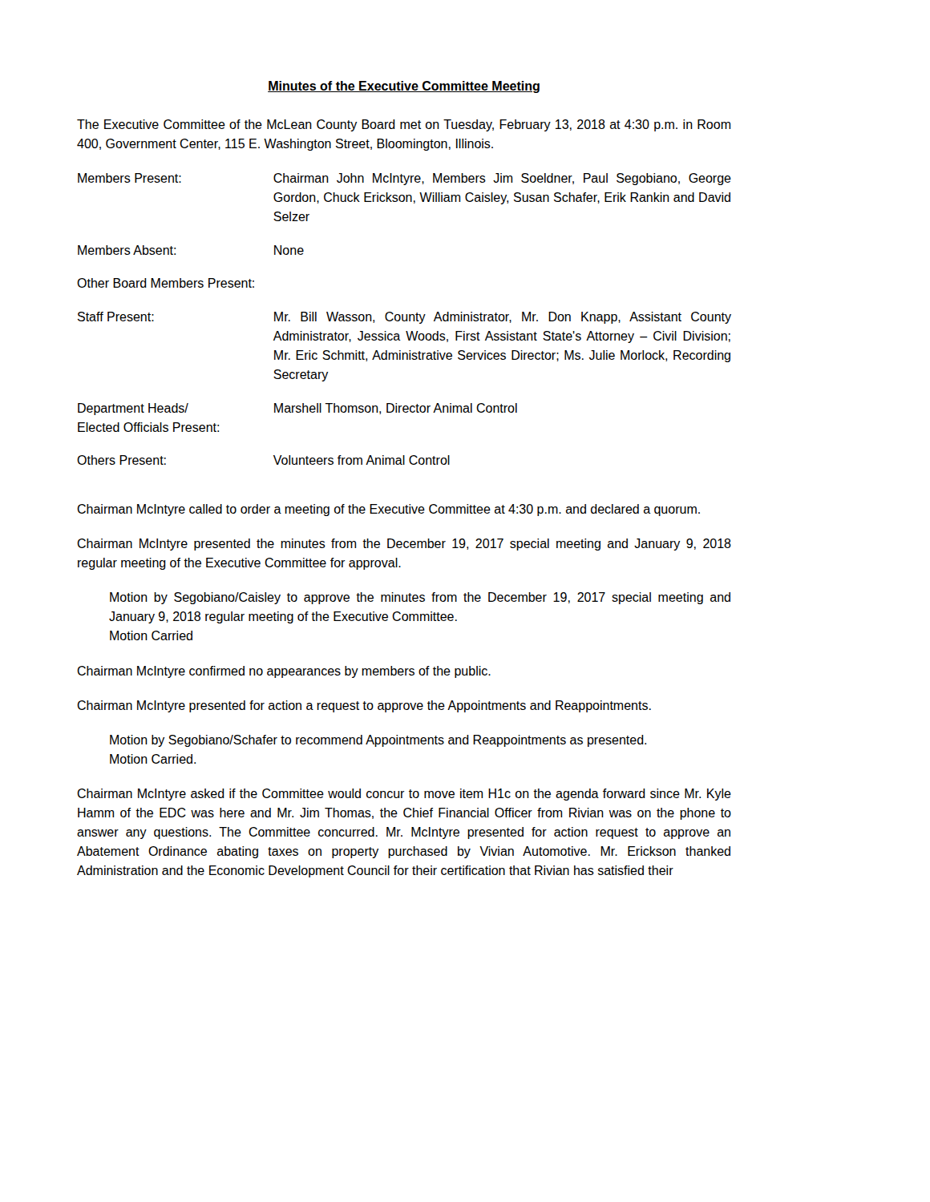Minutes of the Executive Committee Meeting
The Executive Committee of the McLean County Board met on Tuesday, February 13, 2018 at 4:30 p.m. in Room 400, Government Center, 115 E. Washington Street, Bloomington, Illinois.
| Members Present: | Chairman John McIntyre, Members Jim Soeldner, Paul Segobiano, George Gordon, Chuck Erickson, William Caisley, Susan Schafer, Erik Rankin and David Selzer |
| Members Absent: | None |
| Other Board Members Present: | |
| Staff Present: | Mr. Bill Wasson, County Administrator, Mr. Don Knapp, Assistant County Administrator, Jessica Woods, First Assistant State's Attorney – Civil Division; Mr. Eric Schmitt, Administrative Services Director; Ms. Julie Morlock, Recording Secretary |
| Department Heads/ Elected Officials Present: | Marshell Thomson, Director Animal Control |
| Others Present: | Volunteers from Animal Control |
Chairman McIntyre called to order a meeting of the Executive Committee at 4:30 p.m. and declared a quorum.
Chairman McIntyre presented the minutes from the December 19, 2017 special meeting and January 9, 2018 regular meeting of the Executive Committee for approval.
Motion by Segobiano/Caisley to approve the minutes from the December 19, 2017 special meeting and January 9, 2018 regular meeting of the Executive Committee.
Motion Carried
Chairman McIntyre confirmed no appearances by members of the public.
Chairman McIntyre presented for action a request to approve the Appointments and Reappointments.
Motion by Segobiano/Schafer to recommend Appointments and Reappointments as presented.
Motion Carried.
Chairman McIntyre asked if the Committee would concur to move item H1c on the agenda forward since Mr. Kyle Hamm of the EDC was here and Mr. Jim Thomas, the Chief Financial Officer from Rivian was on the phone to answer any questions. The Committee concurred. Mr. McIntyre presented for action request to approve an Abatement Ordinance abating taxes on property purchased by Vivian Automotive. Mr. Erickson thanked Administration and the Economic Development Council for their certification that Rivian has satisfied their